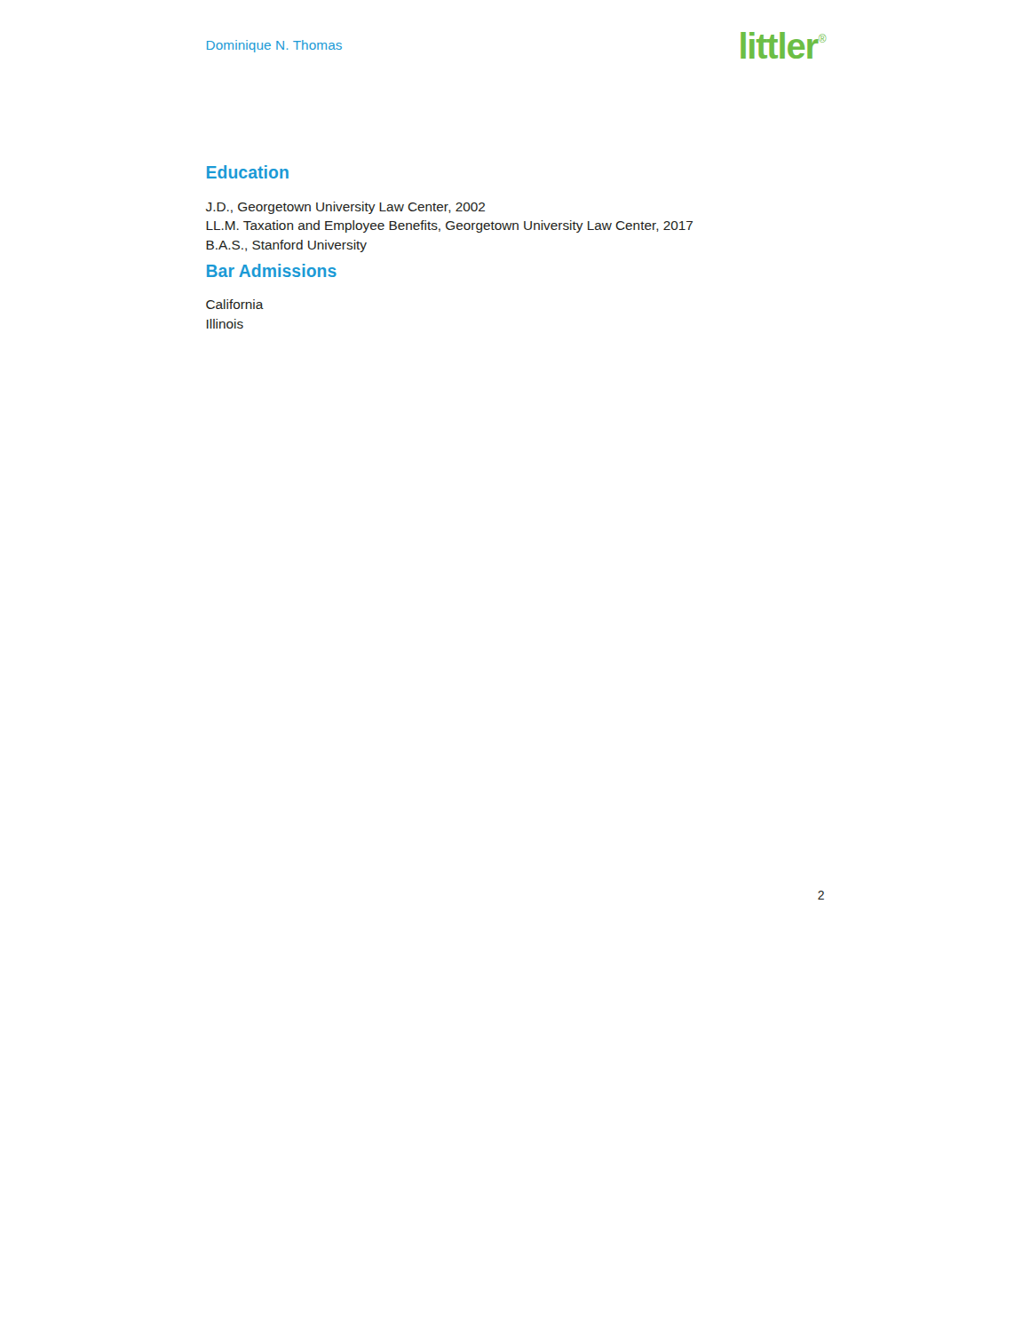Dominique N. Thomas
littler®
Education
J.D., Georgetown University Law Center, 2002
LL.M. Taxation and Employee Benefits, Georgetown University Law Center, 2017
B.A.S., Stanford University
Bar Admissions
California
Illinois
2